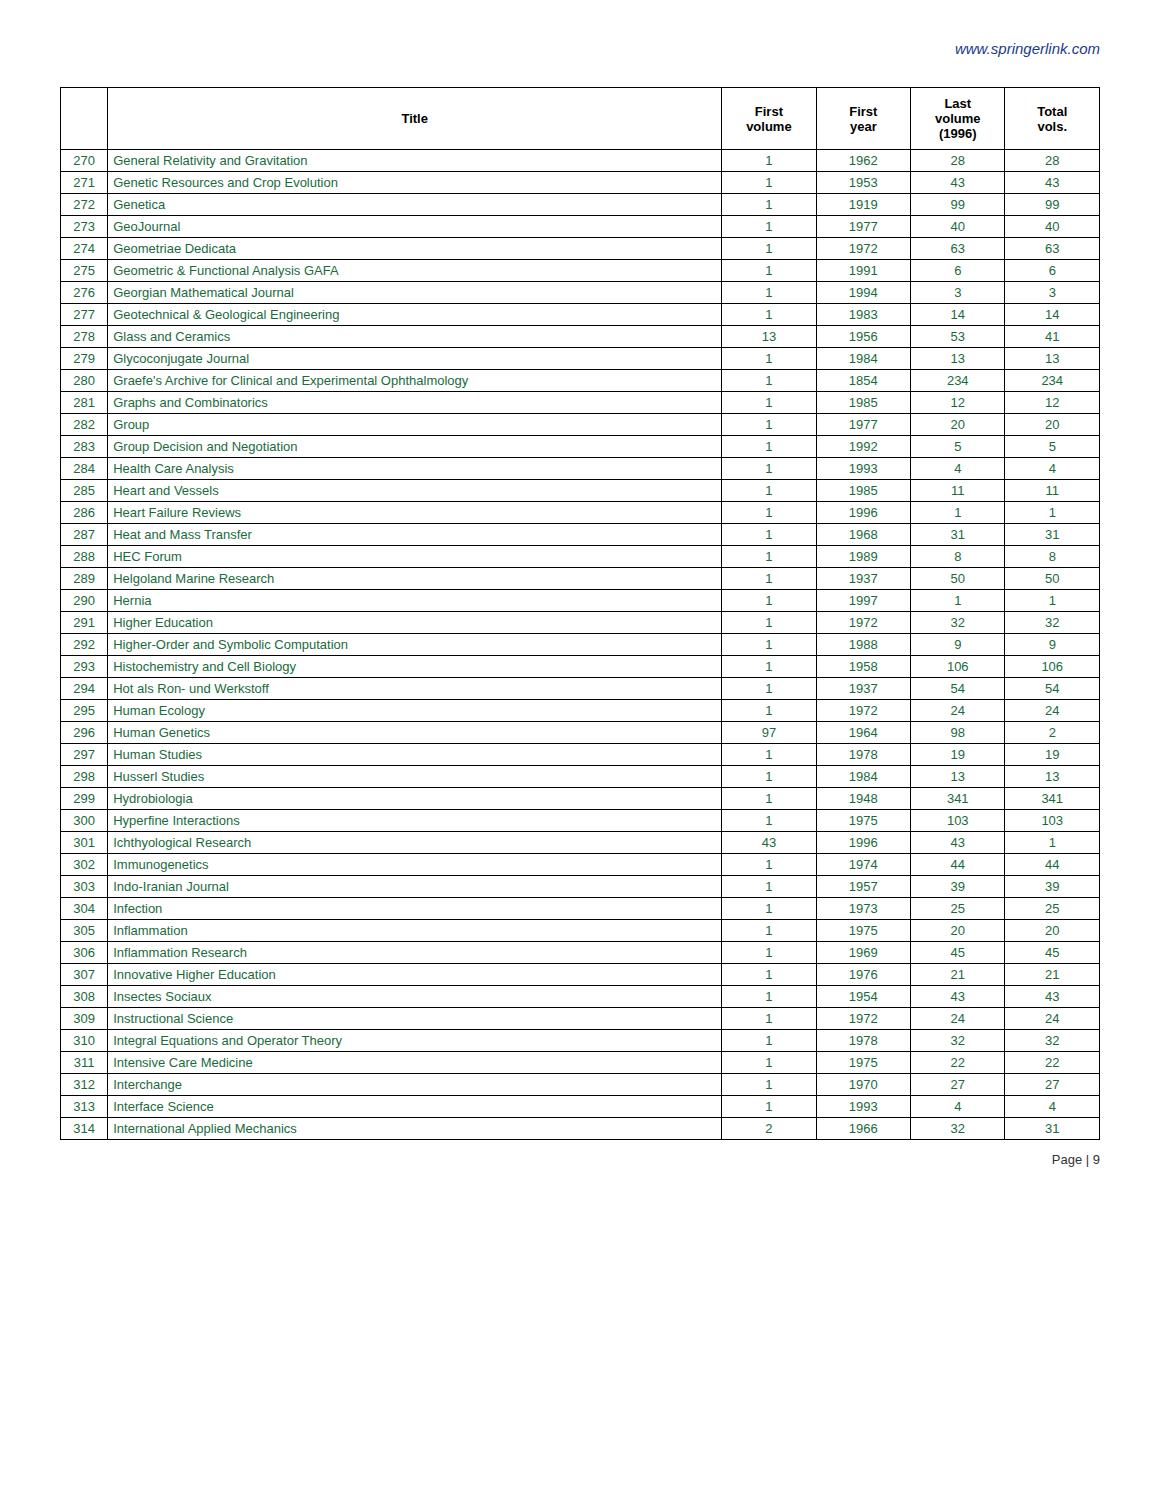www.springerlink.com
| | Title | First volume | First year | Last volume (1996) | Total vols. |
| --- | --- | --- | --- | --- | --- |
| 270 | General Relativity and Gravitation | 1 | 1962 | 28 | 28 |
| 271 | Genetic Resources and Crop Evolution | 1 | 1953 | 43 | 43 |
| 272 | Genetica | 1 | 1919 | 99 | 99 |
| 273 | GeoJournal | 1 | 1977 | 40 | 40 |
| 274 | Geometriae Dedicata | 1 | 1972 | 63 | 63 |
| 275 | Geometric & Functional Analysis GAFA | 1 | 1991 | 6 | 6 |
| 276 | Georgian Mathematical Journal | 1 | 1994 | 3 | 3 |
| 277 | Geotechnical & Geological Engineering | 1 | 1983 | 14 | 14 |
| 278 | Glass and Ceramics | 13 | 1956 | 53 | 41 |
| 279 | Glycoconjugate Journal | 1 | 1984 | 13 | 13 |
| 280 | Graefe's Archive for Clinical and Experimental Ophthalmology | 1 | 1854 | 234 | 234 |
| 281 | Graphs and Combinatorics | 1 | 1985 | 12 | 12 |
| 282 | Group | 1 | 1977 | 20 | 20 |
| 283 | Group Decision and Negotiation | 1 | 1992 | 5 | 5 |
| 284 | Health Care Analysis | 1 | 1993 | 4 | 4 |
| 285 | Heart and Vessels | 1 | 1985 | 11 | 11 |
| 286 | Heart Failure Reviews | 1 | 1996 | 1 | 1 |
| 287 | Heat and Mass Transfer | 1 | 1968 | 31 | 31 |
| 288 | HEC Forum | 1 | 1989 | 8 | 8 |
| 289 | Helgoland Marine Research | 1 | 1937 | 50 | 50 |
| 290 | Hernia | 1 | 1997 | 1 | 1 |
| 291 | Higher Education | 1 | 1972 | 32 | 32 |
| 292 | Higher-Order and Symbolic Computation | 1 | 1988 | 9 | 9 |
| 293 | Histochemistry and Cell Biology | 1 | 1958 | 106 | 106 |
| 294 | Hot als Ron- und Werkstoff | 1 | 1937 | 54 | 54 |
| 295 | Human Ecology | 1 | 1972 | 24 | 24 |
| 296 | Human Genetics | 97 | 1964 | 98 | 2 |
| 297 | Human Studies | 1 | 1978 | 19 | 19 |
| 298 | Husserl Studies | 1 | 1984 | 13 | 13 |
| 299 | Hydrobiologia | 1 | 1948 | 341 | 341 |
| 300 | Hyperfine Interactions | 1 | 1975 | 103 | 103 |
| 301 | Ichthyological Research | 43 | 1996 | 43 | 1 |
| 302 | Immunogenetics | 1 | 1974 | 44 | 44 |
| 303 | Indo-Iranian Journal | 1 | 1957 | 39 | 39 |
| 304 | Infection | 1 | 1973 | 25 | 25 |
| 305 | Inflammation | 1 | 1975 | 20 | 20 |
| 306 | Inflammation Research | 1 | 1969 | 45 | 45 |
| 307 | Innovative Higher Education | 1 | 1976 | 21 | 21 |
| 308 | Insectes Sociaux | 1 | 1954 | 43 | 43 |
| 309 | Instructional Science | 1 | 1972 | 24 | 24 |
| 310 | Integral Equations and Operator Theory | 1 | 1978 | 32 | 32 |
| 311 | Intensive Care Medicine | 1 | 1975 | 22 | 22 |
| 312 | Interchange | 1 | 1970 | 27 | 27 |
| 313 | Interface Science | 1 | 1993 | 4 | 4 |
| 314 | International Applied Mechanics | 2 | 1966 | 32 | 31 |
Page | 9